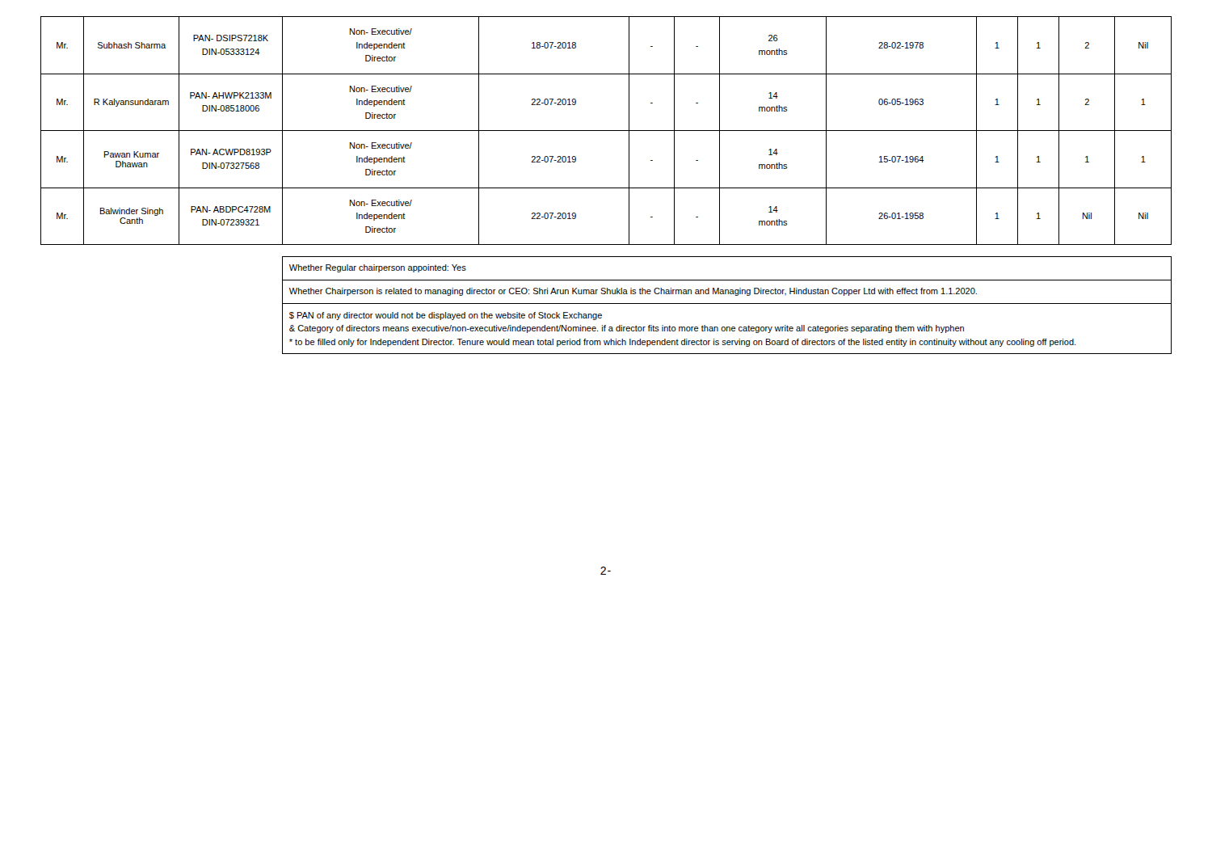| Mr. | Subhash Sharma | PAN- DSIPS7218K DIN-05333124 | Non- Executive/ Independent Director | 18-07-2018 | - | - | 26 months | 28-02-1978 | 1 | 1 | 2 | Nil |
| Mr. | R Kalyansundaram | PAN- AHWPK2133M DIN-08518006 | Non- Executive/ Independent Director | 22-07-2019 | - | - | 14 months | 06-05-1963 | 1 | 1 | 2 | 1 |
| Mr. | Pawan Kumar Dhawan | PAN- ACWPD8193P DIN-07327568 | Non- Executive/ Independent Director | 22-07-2019 | - | - | 14 months | 15-07-1964 | 1 | 1 | 1 | 1 |
| Mr. | Balwinder Singh Canth | PAN- ABDPC4728M DIN-07239321 | Non- Executive/ Independent Director | 22-07-2019 | - | - | 14 months | 26-01-1958 | 1 | 1 | Nil | Nil |
| | Whether Regular chairperson appointed: Yes |
| | Whether Chairperson is related to managing director or CEO: Shri Arun Kumar Shukla is the Chairman and Managing Director, Hindustan Copper Ltd with effect from 1.1.2020. |
| | $ PAN of any director would not be displayed on the website of Stock Exchange & Category of directors means executive/non-executive/independent/Nominee. if a director fits into more than one category write all categories separating them with hyphen * to be filled only for Independent Director. Tenure would mean total period from which Independent director is serving on Board of directors of the listed entity in continuity without any cooling off period. |
2-